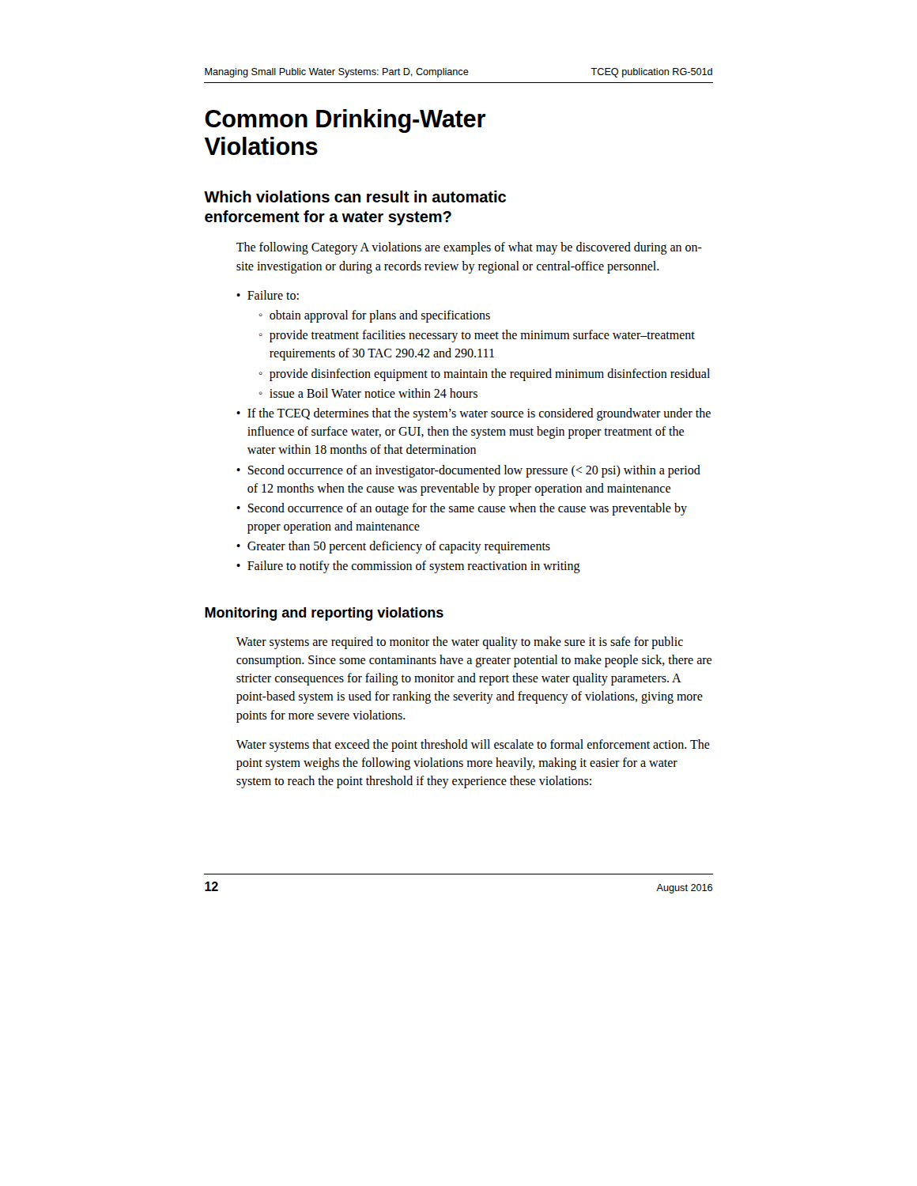Managing Small Public Water Systems: Part D, Compliance TCEQ publication RG-501d
Common Drinking-Water
Violations
Which violations can result in automatic
enforcement for a water system?
The following Category A violations are examples of what may be discovered during an on-site investigation or during a records review by regional or central-office personnel.
Failure to:
obtain approval for plans and specifications
provide treatment facilities necessary to meet the minimum surface water–treatment requirements of 30 TAC 290.42 and 290.111
provide disinfection equipment to maintain the required minimum disinfection residual
issue a Boil Water notice within 24 hours
If the TCEQ determines that the system’s water source is considered groundwater under the influence of surface water, or GUI, then the system must begin proper treatment of the water within 18 months of that determination
Second occurrence of an investigator-documented low pressure (< 20 psi) within a period of 12 months when the cause was preventable by proper operation and maintenance
Second occurrence of an outage for the same cause when the cause was preventable by proper operation and maintenance
Greater than 50 percent deficiency of capacity requirements
Failure to notify the commission of system reactivation in writing
Monitoring and reporting violations
Water systems are required to monitor the water quality to make sure it is safe for public consumption. Since some contaminants have a greater potential to make people sick, there are stricter consequences for failing to monitor and report these water quality parameters. A point-based system is used for ranking the severity and frequency of violations, giving more points for more severe violations.
Water systems that exceed the point threshold will escalate to formal enforcement action. The point system weighs the following violations more heavily, making it easier for a water system to reach the point threshold if they experience these violations:
12 August 2016